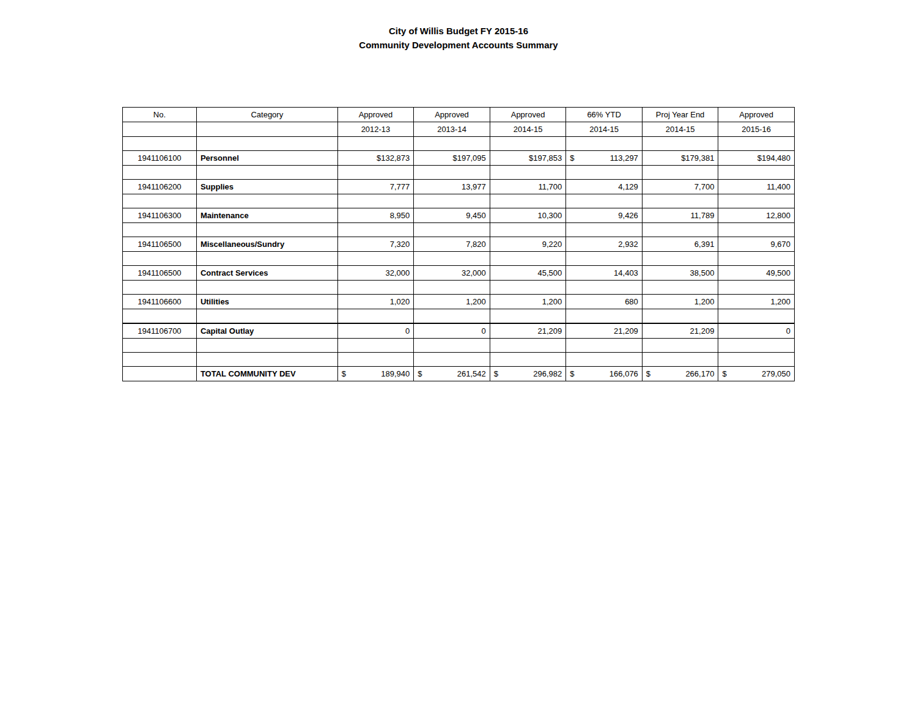City of Willis Budget FY 2015-16
Community Development Accounts Summary
| No. | Category | Approved | Approved | Approved | 66% YTD | Proj Year End | Approved |
| --- | --- | --- | --- | --- | --- | --- | --- |
| | | 2012-13 | 2013-14 | 2014-15 | 2014-15 | 2014-15 | 2015-16 |
| 1941106100 | Personnel | $132,873 | $197,095 | $197,853 | $ 113,297 | $179,381 | $194,480 |
| 1941106200 | Supplies | 7,777 | 13,977 | 11,700 | 4,129 | 7,700 | 11,400 |
| 1941106300 | Maintenance | 8,950 | 9,450 | 10,300 | 9,426 | 11,789 | 12,800 |
| 1941106500 | Miscellaneous/Sundry | 7,320 | 7,820 | 9,220 | 2,932 | 6,391 | 9,670 |
| 1941106500 | Contract Services | 32,000 | 32,000 | 45,500 | 14,403 | 38,500 | 49,500 |
| 1941106600 | Utilities | 1,020 | 1,200 | 1,200 | 680 | 1,200 | 1,200 |
| 1941106700 | Capital Outlay | 0 | 0 | 21,209 | 21,209 | 21,209 | 0 |
| | TOTAL COMMUNITY DEV | $ 189,940 | $ 261,542 | $ 296,982 | $ 166,076 | $ 266,170 | $ 279,050 |